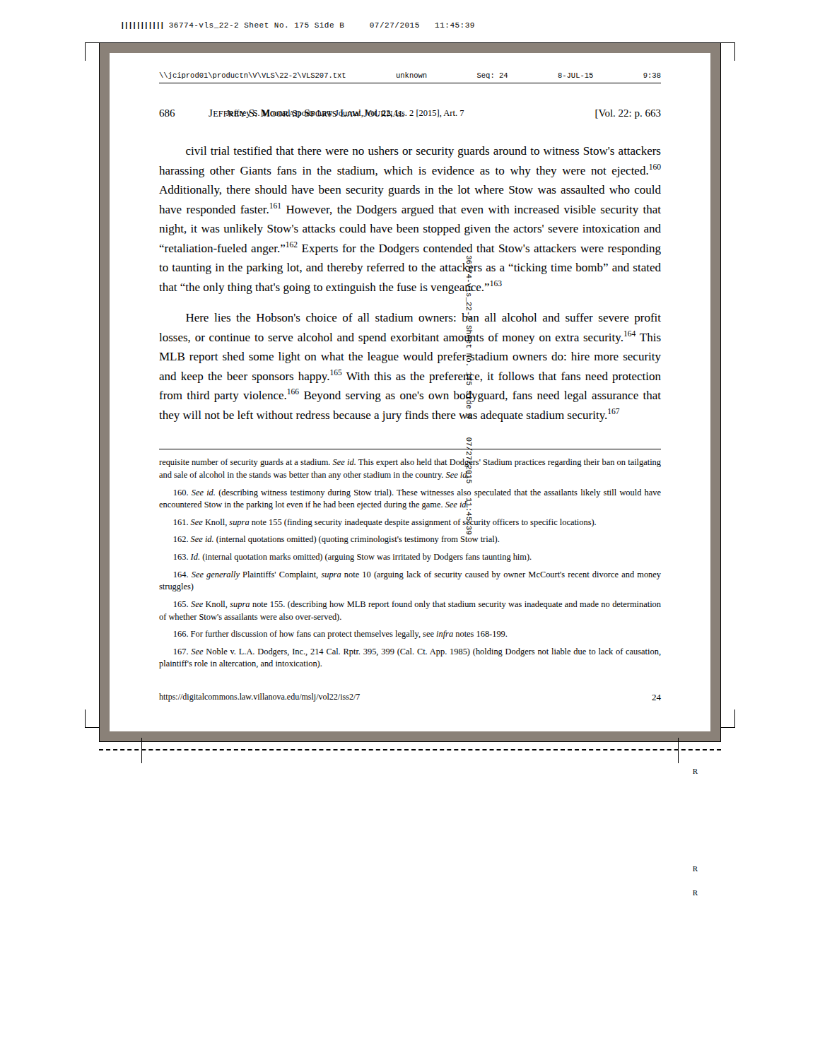||||||||||| 36774-vls_22-2 Sheet No. 175 Side B 07/27/2015 11:45:39
\\jciprod01\productn\V\VLS\22-2\VLS207.txt unknown Seq: 24 8-JUL-15 9:38
686 JEFFREY S. MOORAD SPORTS LAW JOURNAL Jeffrey S. Moorad Sports Law Journal, Vol. 22, Iss. 2 [2015], Art. 7 [Vol. 22: p. 663
civil trial testified that there were no ushers or security guards around to witness Stow's attackers harassing other Giants fans in the stadium, which is evidence as to why they were not ejected.160 Additionally, there should have been security guards in the lot where Stow was assaulted who could have responded faster.161 However, the Dodgers argued that even with increased visible security that night, it was unlikely Stow's attacks could have been stopped given the actors' severe intoxication and “retaliation-fueled anger.”162 Experts for the Dodgers contended that Stow's attackers were responding to taunting in the parking lot, and thereby referred to the attackers as a “ticking time bomb” and stated that “the only thing that's going to extinguish the fuse is vengeance.”163
Here lies the Hobson's choice of all stadium owners: ban all alcohol and suffer severe profit losses, or continue to serve alcohol and spend exorbitant amounts of money on extra security.164 This MLB report shed some light on what the league would prefer stadium owners do: hire more security and keep the beer sponsors happy.165 With this as the preference, it follows that fans need protection from third party violence.166 Beyond serving as one's own bodyguard, fans need legal assurance that they will not be left without redress because a jury finds there was adequate stadium security.167
requisite number of security guards at a stadium. See id. This expert also held that Dodgers' Stadium practices regarding their ban on tailgating and sale of alcohol in the stands was better than any other stadium in the country. See id.
160. See id. (describing witness testimony during Stow trial). These witnesses also speculated that the assailants likely still would have encountered Stow in the parking lot even if he had been ejected during the game. See id.
161. See Knoll, supra note 155 (finding security inadequate despite assignment of security officers to specific locations).
162. See id. (internal quotations omitted) (quoting criminologist's testimony from Stow trial).
163. Id. (internal quotation marks omitted) (arguing Stow was irritated by Dodgers fans taunting him).
164. See generally Plaintiffs' Complaint, supra note 10 (arguing lack of security caused by owner McCourt's recent divorce and money struggles)
165. See Knoll, supra note 155. (describing how MLB report found only that stadium security was inadequate and made no determination of whether Stow's assailants were also over-served).
166. For further discussion of how fans can protect themselves legally, see infra notes 168-199.
167. See Noble v. L.A. Dodgers, Inc., 214 Cal. Rptr. 395, 399 (Cal. Ct. App. 1985) (holding Dodgers not liable due to lack of causation, plaintiff's role in altercation, and intoxication).
R R R
https://digitalcommons.law.villanova.edu/mslj/vol22/iss2/7 24
36774-vls_22-2 Sheet No. 175 Side B 07/27/2015 11:45:39